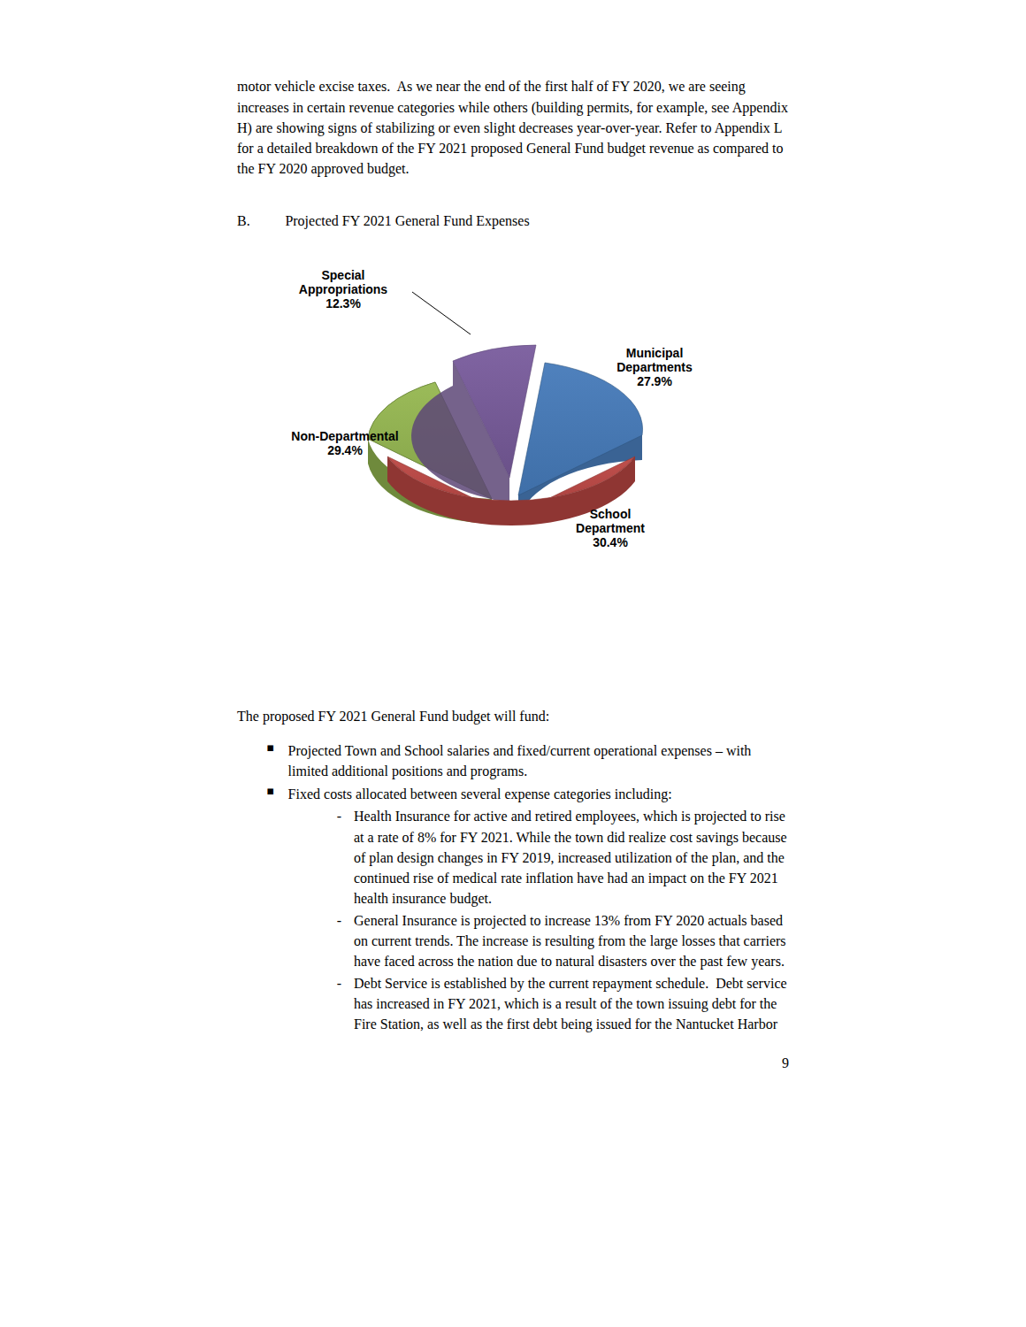motor vehicle excise taxes. As we near the end of the first half of FY 2020, we are seeing increases in certain revenue categories while others (building permits, for example, see Appendix H) are showing signs of stabilizing or even slight decreases year-over-year. Refer to Appendix L for a detailed breakdown of the FY 2021 proposed General Fund budget revenue as compared to the FY 2020 approved budget.
B. Projected FY 2021 General Fund Expenses
Special Appropriations 12.3% Municipal Departments 27.9% Non-Departmental 29.4% School Department 30.4%
The proposed FY 2021 General Fund budget will fund:
Projected Town and School salaries and fixed/current operational expenses – with limited additional positions and programs.
Fixed costs allocated between several expense categories including:
Health Insurance for active and retired employees, which is projected to rise at a rate of 8% for FY 2021. While the town did realize cost savings because of plan design changes in FY 2019, increased utilization of the plan, and the continued rise of medical rate inflation have had an impact on the FY 2021 health insurance budget.
General Insurance is projected to increase 13% from FY 2020 actuals based on current trends. The increase is resulting from the large losses that carriers have faced across the nation due to natural disasters over the past few years.
Debt Service is established by the current repayment schedule. Debt service has increased in FY 2021, which is a result of the town issuing debt for the Fire Station, as well as the first debt being issued for the Nantucket Harbor
9